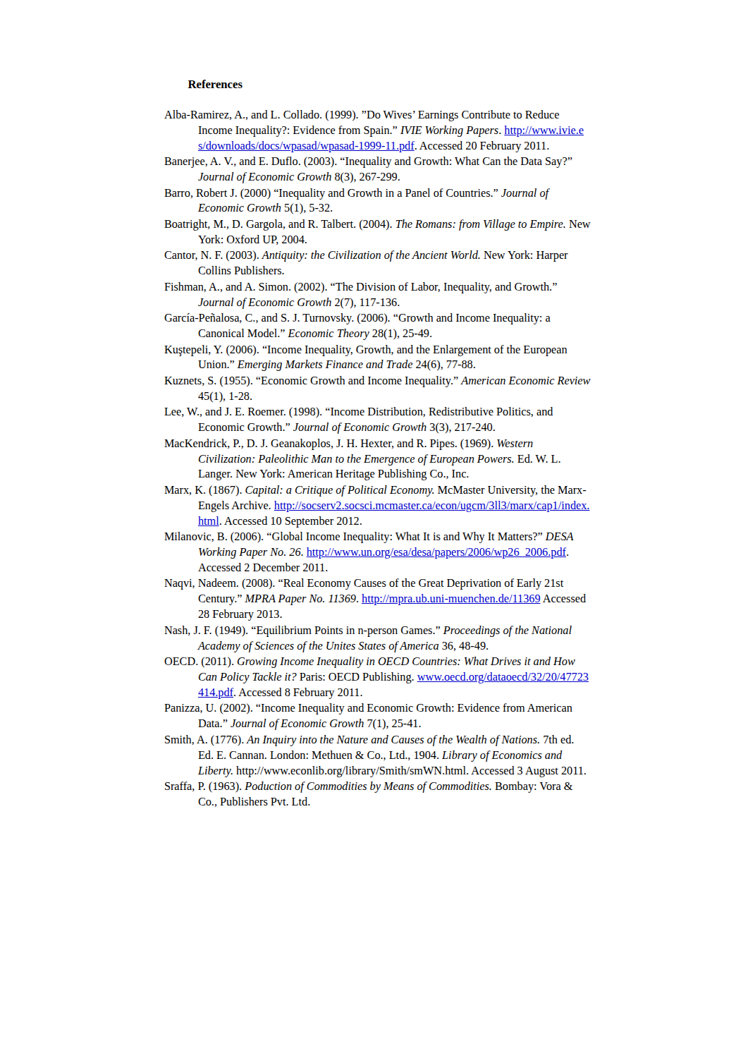References
Alba-Ramirez, A., and L. Collado. (1999). ”Do Wives’ Earnings Contribute to Reduce Income Inequality?: Evidence from Spain.” IVIE Working Papers. http://www.ivie.es/downloads/docs/wpasad/wpasad-1999-11.pdf. Accessed 20 February 2011.
Banerjee, A. V., and E. Duflo. (2003). “Inequality and Growth: What Can the Data Say?” Journal of Economic Growth 8(3), 267-299.
Barro, Robert J. (2000) “Inequality and Growth in a Panel of Countries.” Journal of Economic Growth 5(1), 5-32.
Boatright, M., D. Gargola, and R. Talbert. (2004). The Romans: from Village to Empire. New York: Oxford UP, 2004.
Cantor, N. F. (2003). Antiquity: the Civilization of the Ancient World. New York: Harper Collins Publishers.
Fishman, A., and A. Simon. (2002). “The Division of Labor, Inequality, and Growth.” Journal of Economic Growth 2(7), 117-136.
García-Peñalosa, C., and S. J. Turnovsky. (2006). “Growth and Income Inequality: a Canonical Model.” Economic Theory 28(1), 25-49.
Kuştepeli, Y. (2006). “Income Inequality, Growth, and the Enlargement of the European Union.” Emerging Markets Finance and Trade 24(6), 77-88.
Kuznets, S. (1955). “Economic Growth and Income Inequality.” American Economic Review 45(1), 1-28.
Lee, W., and J. E. Roemer. (1998). “Income Distribution, Redistributive Politics, and Economic Growth.” Journal of Economic Growth 3(3), 217-240.
MacKendrick, P., D. J. Geanakoplos, J. H. Hexter, and R. Pipes. (1969). Western Civilization: Paleolithic Man to the Emergence of European Powers. Ed. W. L. Langer. New York: American Heritage Publishing Co., Inc.
Marx, K. (1867). Capital: a Critique of Political Economy. McMaster University, the Marx-Engels Archive. http://socserv2.socsci.mcmaster.ca/econ/ugcm/3ll3/marx/cap1/index.html. Accessed 10 September 2012.
Milanovic, B. (2006). “Global Income Inequality: What It is and Why It Matters?” DESA Working Paper No. 26. http://www.un.org/esa/desa/papers/2006/wp26_2006.pdf. Accessed 2 December 2011.
Naqvi, Nadeem. (2008). “Real Economy Causes of the Great Deprivation of Early 21st Century.” MPRA Paper No. 11369. http://mpra.ub.uni-muenchen.de/11369 Accessed 28 February 2013.
Nash, J. F. (1949). “Equilibrium Points in n-person Games.” Proceedings of the National Academy of Sciences of the Unites States of America 36, 48-49.
OECD. (2011). Growing Income Inequality in OECD Countries: What Drives it and How Can Policy Tackle it? Paris: OECD Publishing. www.oecd.org/dataoecd/32/20/47723414.pdf. Accessed 8 February 2011.
Panizza, U. (2002). “Income Inequality and Economic Growth: Evidence from American Data.” Journal of Economic Growth 7(1), 25-41.
Smith, A. (1776). An Inquiry into the Nature and Causes of the Wealth of Nations. 7th ed. Ed. E. Cannan. London: Methuen & Co., Ltd., 1904. Library of Economics and Liberty. http://www.econlib.org/library/Smith/smWN.html. Accessed 3 August 2011.
Sraffa, P. (1963). Poduction of Commodities by Means of Commodities. Bombay: Vora & Co., Publishers Pvt. Ltd.